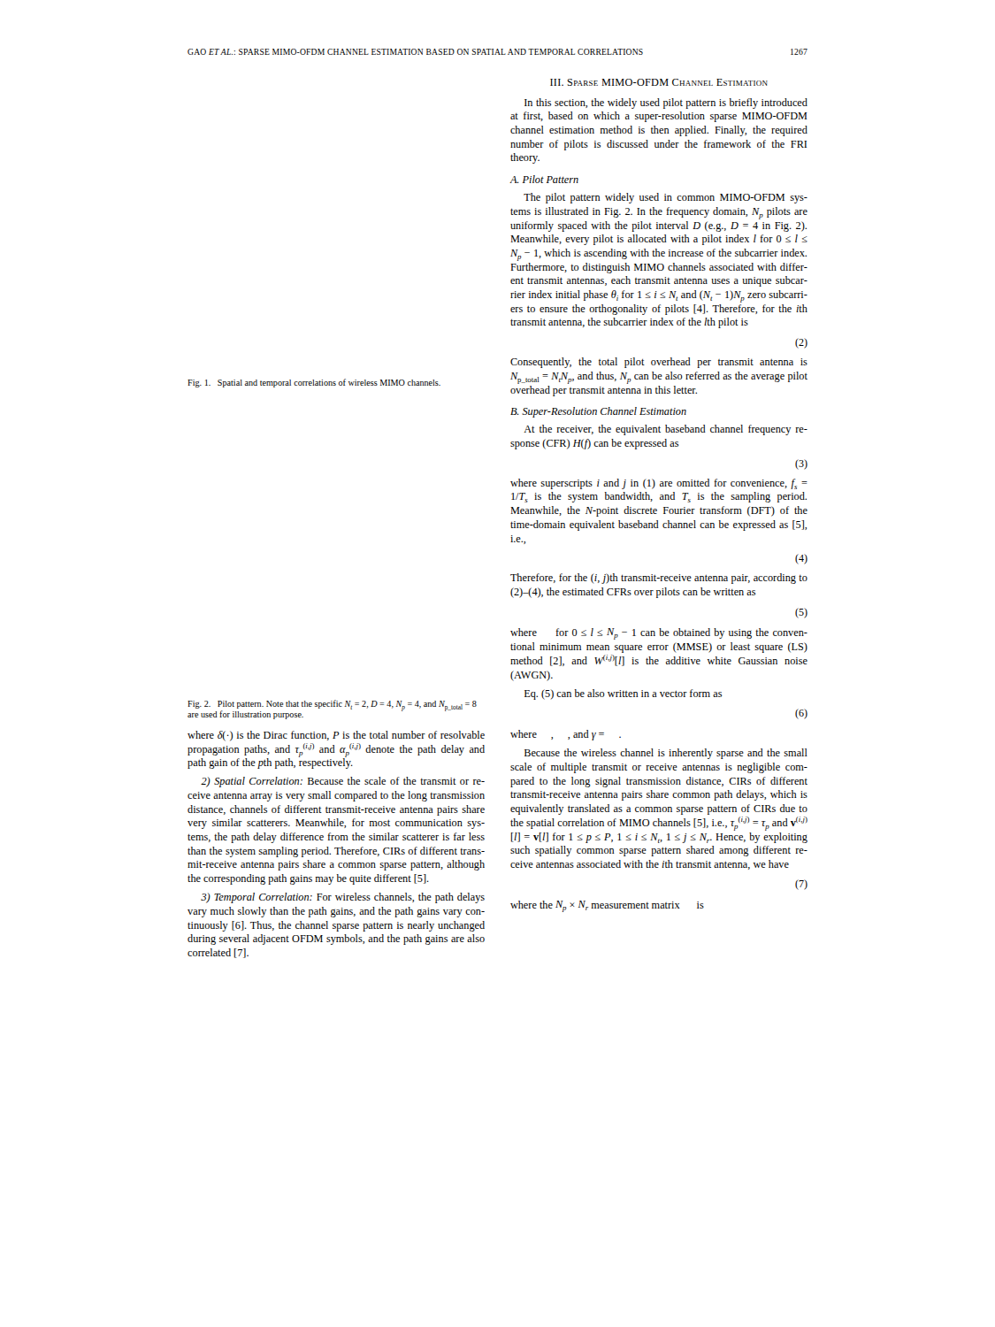GAO et al.: SPARSE MIMO-OFDM CHANNEL ESTIMATION BASED ON SPATIAL AND TEMPORAL CORRELATIONS 1267
Fig. 1. Spatial and temporal correlations of wireless MIMO channels.
Fig. 2. Pilot pattern. Note that the specific Nt = 2, D = 4, Np = 4, and Np_total = 8 are used for illustration purpose.
where δ(·) is the Dirac function, P is the total number of resolvable propagation paths, and τp(i,j) and αp(i,j) denote the path delay and path gain of the pth path, respectively.
2) Spatial Correlation: Because the scale of the transmit or receive antenna array is very small compared to the long transmission distance, channels of different transmit-receive antenna pairs share very similar scatterers. Meanwhile, for most communication systems, the path delay difference from the similar scatterer is far less than the system sampling period. Therefore, CIRs of different transmit-receive antenna pairs share a common sparse pattern, although the corresponding path gains may be quite different [5].
3) Temporal Correlation: For wireless channels, the path delays vary much slowly than the path gains, and the path gains vary continuously [6]. Thus, the channel sparse pattern is nearly unchanged during several adjacent OFDM symbols, and the path gains are also correlated [7].
III. Sparse MIMO-OFDM Channel Estimation
In this section, the widely used pilot pattern is briefly introduced at first, based on which a super-resolution sparse MIMO-OFDM channel estimation method is then applied. Finally, the required number of pilots is discussed under the framework of the FRI theory.
A. Pilot Pattern
The pilot pattern widely used in common MIMO-OFDM systems is illustrated in Fig. 2. In the frequency domain, Np pilots are uniformly spaced with the pilot interval D (e.g., D = 4 in Fig. 2). Meanwhile, every pilot is allocated with a pilot index l for 0 ≤ l ≤ Np − 1, which is ascending with the increase of the subcarrier index. Furthermore, to distinguish MIMO channels associated with different transmit antennas, each transmit antenna uses a unique subcarrier index initial phase θi for 1 ≤ i ≤ Nt and (Nt − 1)Np zero subcarriers to ensure the orthogonality of pilots [4]. Therefore, for the ith transmit antenna, the subcarrier index of the lth pilot is
(2)
Consequently, the total pilot overhead per transmit antenna is Np_total = NtNp, and thus, Np can be also referred as the average pilot overhead per transmit antenna in this letter.
B. Super-Resolution Channel Estimation
At the receiver, the equivalent baseband channel frequency response (CFR) H(f) can be expressed as
(3)
where superscripts i and j in (1) are omitted for convenience, fs = 1/Ts is the system bandwidth, and Ts is the sampling period. Meanwhile, the N-point discrete Fourier transform (DFT) of the time-domain equivalent baseband channel can be expressed as [5], i.e.,
(4)
Therefore, for the (i, j)th transmit-receive antenna pair, according to (2)–(4), the estimated CFRs over pilots can be written as
(5)
where for 0 ≤ l ≤ Np − 1 can be obtained by using the conventional minimum mean square error (MMSE) or least square (LS) method [2], and W(i,j)[l] is the additive white Gaussian noise (AWGN).
Eq. (5) can be also written in a vector form as
(6)
where , , and γ = .
Because the wireless channel is inherently sparse and the small scale of multiple transmit or receive antennas is negligible compared to the long signal transmission distance, CIRs of different transmit-receive antenna pairs share common path delays, which is equivalently translated as a common sparse pattern of CIRs due to the spatial correlation of MIMO channels [5], i.e., τp(i,j) = τp and v(i,j)[l] = v[l] for 1 ≤ p ≤ P, 1 ≤ i ≤ Nt, 1 ≤ j ≤ Nr. Hence, by exploiting such spatially common sparse pattern shared among different receive antennas associated with the ith transmit antenna, we have
(7)
where the Np × Nr measurement matrix is